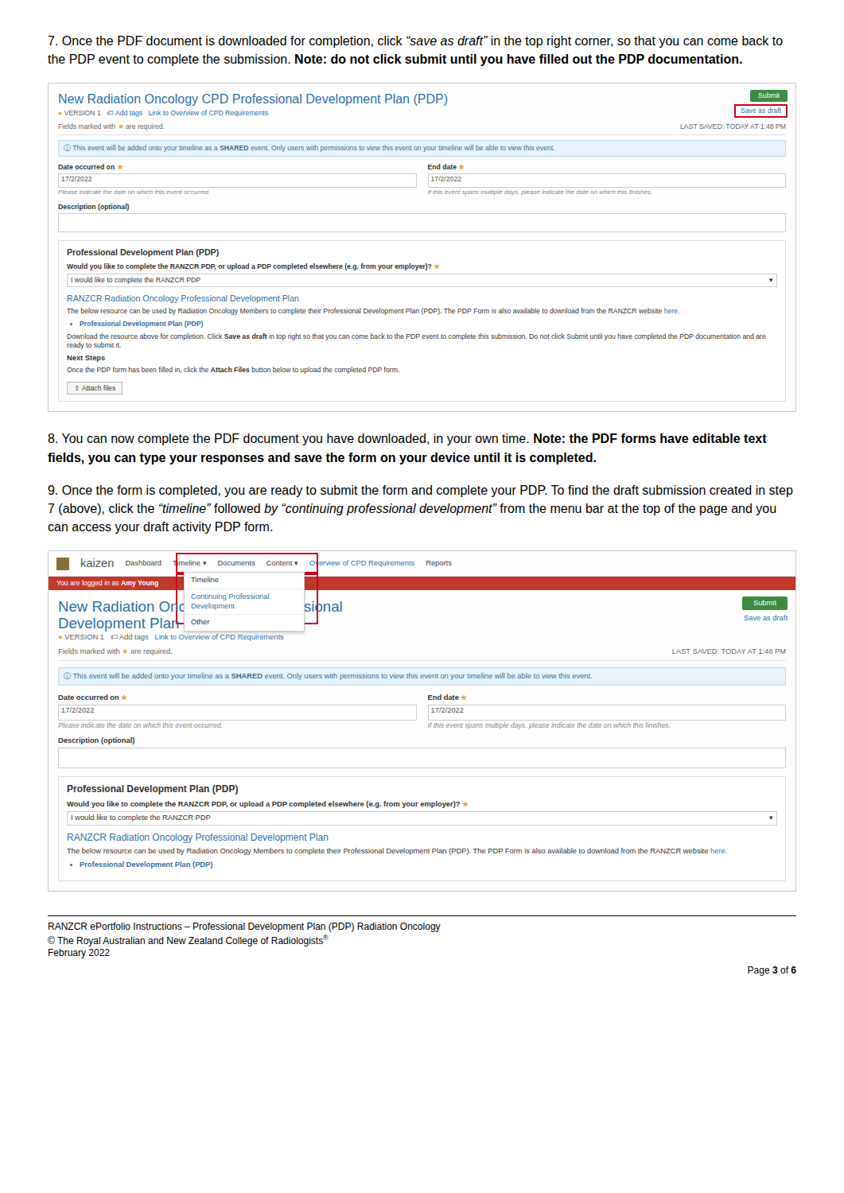7. Once the PDF document is downloaded for completion, click “save as draft” in the top right corner, so that you can come back to the PDP event to complete the submission. Note: do not click submit until you have filled out the PDP documentation.
Submit
Save as draft
New Radiation Oncology CPD Professional Development Plan (PDP)
● VERSION 1 🏷 Add tags Link to Overview of CPD Requirements
Fields marked with ★ are required. LAST SAVED: TODAY AT 1:48 PM
ⓘ This event will be added onto your timeline as a SHARED event. Only users with permissions to view this event on your timeline will be able to view this event.
Date occurred on ★
17/2/2022
Please indicate the date on which this event occurred.
End date ★
17/2/2022
If this event spans multiple days, please indicate the date on which this finishes.
Description (optional)
Professional Development Plan (PDP)
Would you like to complete the RANZCR PDP, or upload a PDP completed elsewhere (e.g. from your employer)? ★
I would like to complete the RANZCR PDP▾
RANZCR Radiation Oncology Professional Development Plan
The below resource can be used by Radiation Oncology Members to complete their Professional Development Plan (PDP). The PDP Form is also available to download from the RANZCR website here.
Professional Development Plan (PDP)
Download the resource above for completion. Click Save as draft in top right so that you can come back to the PDP event to complete this submission. Do not click Submit until you have completed the PDP documentation and are ready to submit it.
Next Steps
Once the PDP form has been filled in, click the Attach Files button below to upload the completed PDP form.
⇪ Attach files
8. You can now complete the PDF document you have downloaded, in your own time. Note: the PDF forms have editable text fields, you can type your responses and save the form on your device until it is completed.
9. Once the form is completed, you are ready to submit the form and complete your PDP. To find the draft submission created in step 7 (above), click the “timeline” followed by “continuing professional development” from the menu bar at the top of the page and you can access your draft activity PDP form.
kaizen Dashboard Timeline ▾ Documents Content ▾ Overview of CPD Requirements Reports
You are logged in as Amy Young
Timeline
Continuing Professional Development
Other
Submit
Save as draft
New Radiation Oncology CPD Professional
Development Plan (PDP)
● VERSION 1 🏷 Add tags Link to Overview of CPD Requirements
Fields marked with ★ are required. LAST SAVED: TODAY AT 1:48 PM
ⓘ This event will be added onto your timeline as a SHARED event. Only users with permissions to view this event on your timeline will be able to view this event.
Date occurred on ★
17/2/2022
Please indicate the date on which this event occurred.
End date ★
17/2/2022
If this event spans multiple days, please indicate the date on which this finishes.
Description (optional)
Professional Development Plan (PDP)
Would you like to complete the RANZCR PDP, or upload a PDP completed elsewhere (e.g. from your employer)? ★
I would like to complete the RANZCR PDP▾
RANZCR Radiation Oncology Professional Development Plan
The below resource can be used by Radiation Oncology Members to complete their Professional Development Plan (PDP). The PDP Form is also available to download from the RANZCR website here.
Professional Development Plan (PDP)
RANZCR ePortfolio Instructions – Professional Development Plan (PDP) Radiation Oncology
© The Royal Australian and New Zealand College of Radiologists®
February 2022
Page 3 of 6